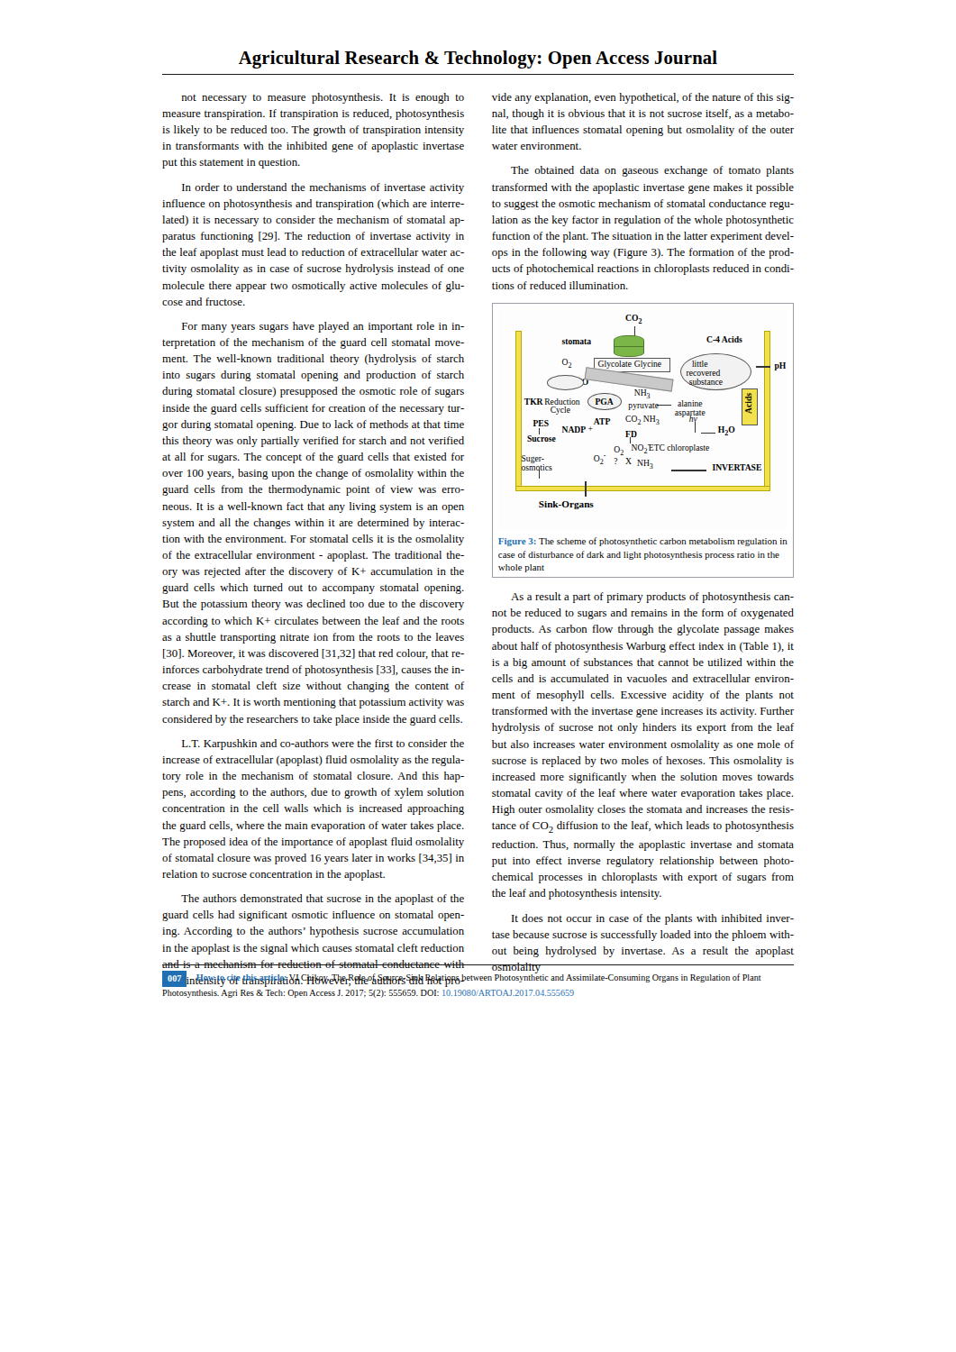Agricultural Research & Technology: Open Access Journal
not necessary to measure photosynthesis. It is enough to measure transpiration. If transpiration is reduced, photosynthesis is likely to be reduced too. The growth of transpiration intensity in transformants with the inhibited gene of apoplastic invertase put this statement in question.
In order to understand the mechanisms of invertase activity influence on photosynthesis and transpiration (which are interrelated) it is necessary to consider the mechanism of stomatal apparatus functioning [29]. The reduction of invertase activity in the leaf apoplast must lead to reduction of extracellular water activity osmolality as in case of sucrose hydrolysis instead of one molecule there appear two osmotically active molecules of glucose and fructose.
For many years sugars have played an important role in interpretation of the mechanism of the guard cell stomatal movement. The well-known traditional theory (hydrolysis of starch into sugars during stomatal opening and production of starch during stomatal closure) presupposed the osmotic role of sugars inside the guard cells sufficient for creation of the necessary turgor during stomatal opening. Due to lack of methods at that time this theory was only partially verified for starch and not verified at all for sugars. The concept of the guard cells that existed for over 100 years, basing upon the change of osmolality within the guard cells from the thermodynamic point of view was erroneous. It is a well-known fact that any living system is an open system and all the changes within it are determined by interaction with the environment. For stomatal cells it is the osmolality of the extracellular environment - apoplast. The traditional theory was rejected after the discovery of K+ accumulation in the guard cells which turned out to accompany stomatal opening. But the potassium theory was declined too due to the discovery according to which K+ circulates between the leaf and the roots as a shuttle transporting nitrate ion from the roots to the leaves [30]. Moreover, it was discovered [31,32] that red colour, that reinforces carbohydrate trend of photosynthesis [33], causes the increase in stomatal cleft size without changing the content of starch and K+. It is worth mentioning that potassium activity was considered by the researchers to take place inside the guard cells.
L.T. Karpushkin and co-authors were the first to consider the increase of extracellular (apoplast) fluid osmolality as the regulatory role in the mechanism of stomatal closure. And this happens, according to the authors, due to growth of xylem solution concentration in the cell walls which is increased approaching the guard cells, where the main evaporation of water takes place. The proposed idea of the importance of apoplast fluid osmolality of stomatal closure was proved 16 years later in works [34,35] in relation to sucrose concentration in the apoplast.
The authors demonstrated that sucrose in the apoplast of the guard cells had significant osmotic influence on stomatal opening. According to the authors’ hypothesis sucrose accumulation in the apoplast is the signal which causes stomatal cleft reduction and is a mechanism for reduction of stomatal conductance with high intensity of transpiration. However, the authors did not provide any explanation, even hypothetical, of the nature of this signal, though it is obvious that it is not sucrose itself, as a metabolite that influences stomatal opening but osmolality of the outer water environment.
The obtained data on gaseous exchange of tomato plants transformed with the apoplastic invertase gene makes it possible to suggest the osmotic mechanism of stomatal conductance regulation as the key factor in regulation of the whole photosynthetic function of the plant. The situation in the latter experiment develops in the following way (Figure 3). The formation of the products of photochemical reactions in chloroplasts reduced in conditions of reduced illumination.
CO2
stomata
C-4 Acids
Glycolate Glycine
little recovered substance pH
O2 RBPC/O
TKR Reduction Cycle
PGA NH3 pyruvate alanine aspartate
Acids PES ATP CO2 NH3 NADP + hv
Sucrose
FD
H2O
ETC chloroplaste NO2- O2 O2- ? X NH3 Suger- osmotics
INVERTASE
Sink-Organs
Figure 3: The scheme of photosynthetic carbon metabolism regulation in case of disturbance of dark and light photosynthesis process ratio in the whole plant
As a result a part of primary products of photosynthesis cannot be reduced to sugars and remains in the form of oxygenated products. As carbon flow through the glycolate passage makes about half of photosynthesis Warburg effect index in (Table 1), it is a big amount of substances that cannot be utilized within the cells and is accumulated in vacuoles and extracellular environment of mesophyll cells. Excessive acidity of the plants not transformed with the invertase gene increases its activity. Further hydrolysis of sucrose not only hinders its export from the leaf but also increases water environment osmolality as one mole of sucrose is replaced by two moles of hexoses. This osmolality is increased more significantly when the solution moves towards stomatal cavity of the leaf where water evaporation takes place. High outer osmolality closes the stomata and increases the resistance of CO2 diffusion to the leaf, which leads to photosynthesis reduction. Thus, normally the apoplastic invertase and stomata put into effect inverse regulatory relationship between photochemical processes in chloroplasts with export of sugars from the leaf and photosynthesis intensity.
It does not occur in case of the plants with inhibited invertase because sucrose is successfully loaded into the phloem without being hydrolysed by invertase. As a result the apoplast osmolality
007 How to cite this article: VI Chikov. The Role of Source-Sink Relations between Photosynthetic and Assimilate-Consuming Organs in Regulation of Plant Photosynthesis. Agri Res & Tech: Open Access J. 2017; 5(2): 555659. DOI: 10.19080/ARTOAJ.2017.04.555659